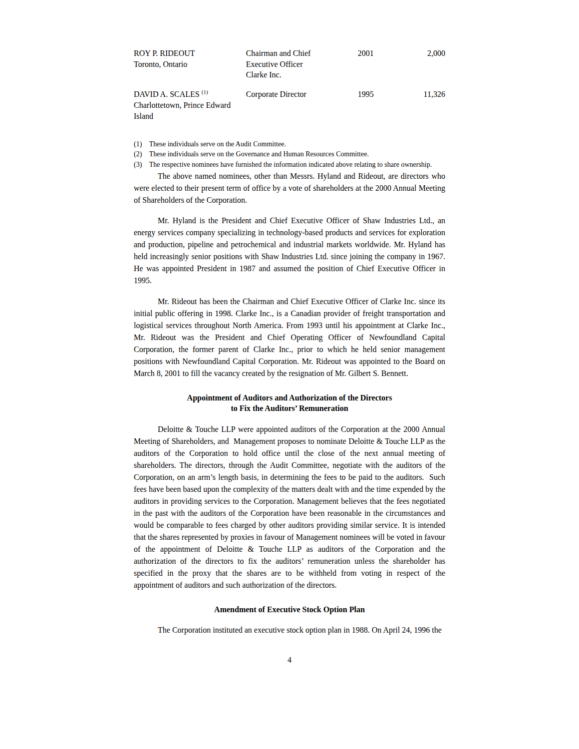| ROY P. RIDEOUT Toronto, Ontario | Chairman and Chief Executive Officer Clarke Inc. | 2001 | 2,000 |
| DAVID A. SCALES (1) Charlottetown, Prince Edward Island | Corporate Director | 1995 | 11,326 |
(1) These individuals serve on the Audit Committee.
(2) These individuals serve on the Governance and Human Resources Committee.
(3) The respective nominees have furnished the information indicated above relating to share ownership.
The above named nominees, other than Messrs. Hyland and Rideout, are directors who were elected to their present term of office by a vote of shareholders at the 2000 Annual Meeting of Shareholders of the Corporation.
Mr. Hyland is the President and Chief Executive Officer of Shaw Industries Ltd., an energy services company specializing in technology-based products and services for exploration and production, pipeline and petrochemical and industrial markets worldwide. Mr. Hyland has held increasingly senior positions with Shaw Industries Ltd. since joining the company in 1967. He was appointed President in 1987 and assumed the position of Chief Executive Officer in 1995.
Mr. Rideout has been the Chairman and Chief Executive Officer of Clarke Inc. since its initial public offering in 1998. Clarke Inc., is a Canadian provider of freight transportation and logistical services throughout North America. From 1993 until his appointment at Clarke Inc., Mr. Rideout was the President and Chief Operating Officer of Newfoundland Capital Corporation, the former parent of Clarke Inc., prior to which he held senior management positions with Newfoundland Capital Corporation. Mr. Rideout was appointed to the Board on March 8, 2001 to fill the vacancy created by the resignation of Mr. Gilbert S. Bennett.
Appointment of Auditors and Authorization of the Directors
to Fix the Auditors’ Remuneration
Deloitte & Touche LLP were appointed auditors of the Corporation at the 2000 Annual Meeting of Shareholders, and Management proposes to nominate Deloitte & Touche LLP as the auditors of the Corporation to hold office until the close of the next annual meeting of shareholders. The directors, through the Audit Committee, negotiate with the auditors of the Corporation, on an arm’s length basis, in determining the fees to be paid to the auditors. Such fees have been based upon the complexity of the matters dealt with and the time expended by the auditors in providing services to the Corporation. Management believes that the fees negotiated in the past with the auditors of the Corporation have been reasonable in the circumstances and would be comparable to fees charged by other auditors providing similar service. It is intended that the shares represented by proxies in favour of Management nominees will be voted in favour of the appointment of Deloitte & Touche LLP as auditors of the Corporation and the authorization of the directors to fix the auditors’ remuneration unless the shareholder has specified in the proxy that the shares are to be withheld from voting in respect of the appointment of auditors and such authorization of the directors.
Amendment of Executive Stock Option Plan
The Corporation instituted an executive stock option plan in 1988. On April 24, 1996 the
4